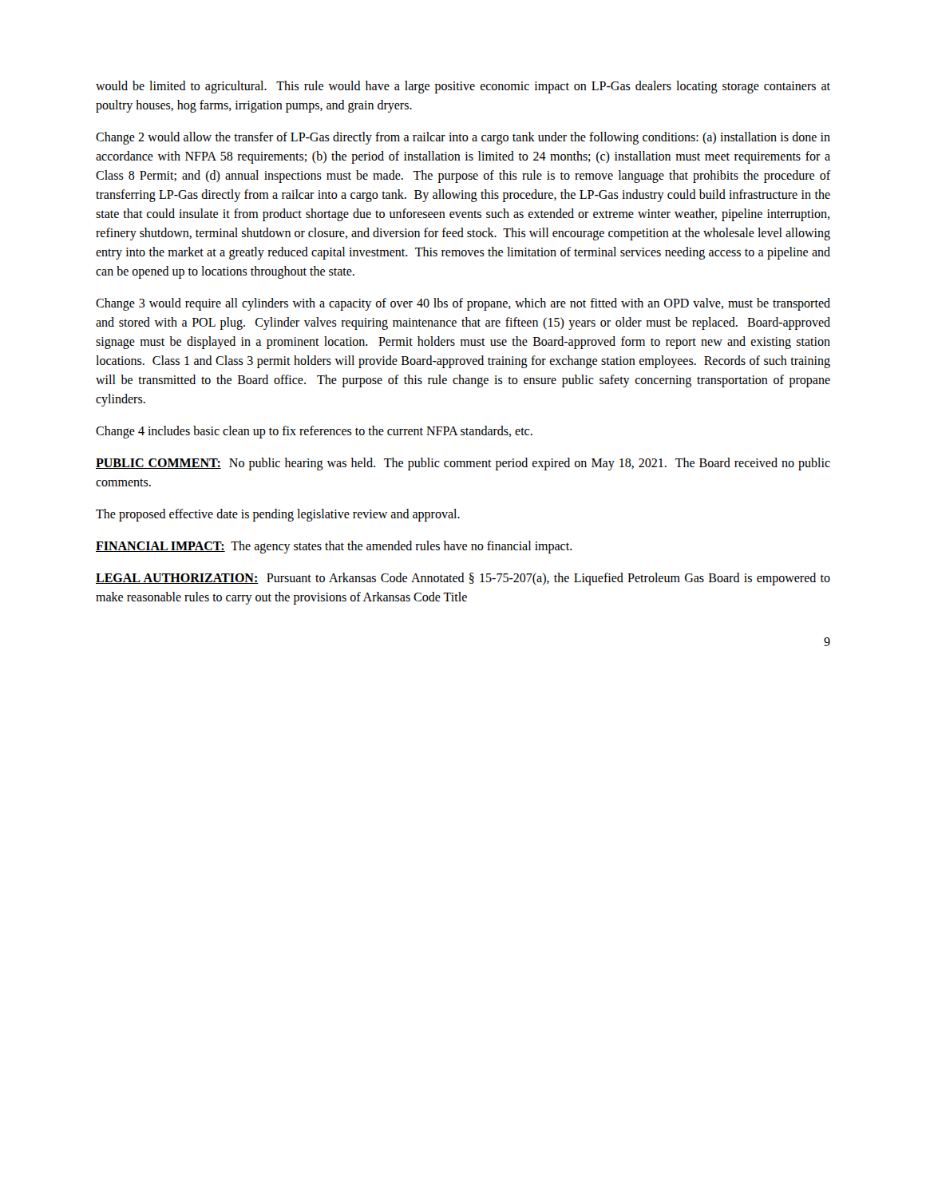would be limited to agricultural. This rule would have a large positive economic impact on LP-Gas dealers locating storage containers at poultry houses, hog farms, irrigation pumps, and grain dryers.
Change 2 would allow the transfer of LP-Gas directly from a railcar into a cargo tank under the following conditions: (a) installation is done in accordance with NFPA 58 requirements; (b) the period of installation is limited to 24 months; (c) installation must meet requirements for a Class 8 Permit; and (d) annual inspections must be made. The purpose of this rule is to remove language that prohibits the procedure of transferring LP-Gas directly from a railcar into a cargo tank. By allowing this procedure, the LP-Gas industry could build infrastructure in the state that could insulate it from product shortage due to unforeseen events such as extended or extreme winter weather, pipeline interruption, refinery shutdown, terminal shutdown or closure, and diversion for feed stock. This will encourage competition at the wholesale level allowing entry into the market at a greatly reduced capital investment. This removes the limitation of terminal services needing access to a pipeline and can be opened up to locations throughout the state.
Change 3 would require all cylinders with a capacity of over 40 lbs of propane, which are not fitted with an OPD valve, must be transported and stored with a POL plug. Cylinder valves requiring maintenance that are fifteen (15) years or older must be replaced. Board-approved signage must be displayed in a prominent location. Permit holders must use the Board-approved form to report new and existing station locations. Class 1 and Class 3 permit holders will provide Board-approved training for exchange station employees. Records of such training will be transmitted to the Board office. The purpose of this rule change is to ensure public safety concerning transportation of propane cylinders.
Change 4 includes basic clean up to fix references to the current NFPA standards, etc.
PUBLIC COMMENT: No public hearing was held. The public comment period expired on May 18, 2021. The Board received no public comments.
The proposed effective date is pending legislative review and approval.
FINANCIAL IMPACT: The agency states that the amended rules have no financial impact.
LEGAL AUTHORIZATION: Pursuant to Arkansas Code Annotated § 15-75-207(a), the Liquefied Petroleum Gas Board is empowered to make reasonable rules to carry out the provisions of Arkansas Code Title
9